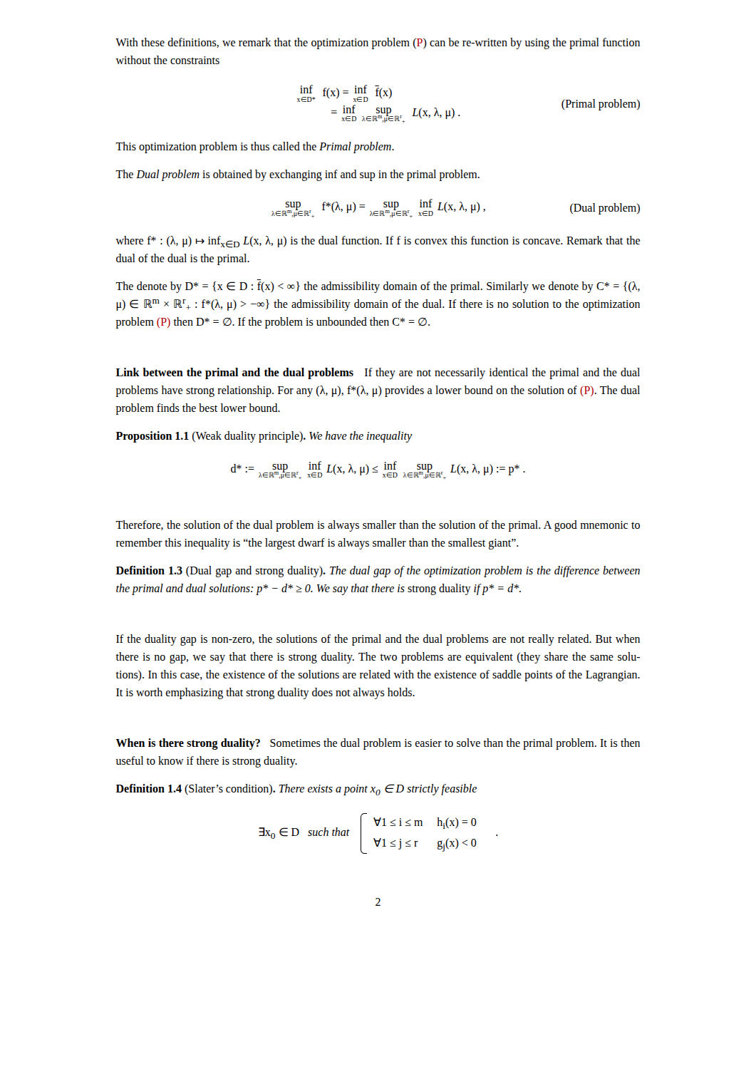With these definitions, we remark that the optimization problem (P) can be re-written by using the primal function without the constraints
inf x∈D* f(x) = inf x∈D f(x)
= inf x∈D sup λ∈ℝm,μ∈ℝr+ L(x, λ, μ) . (Primal problem)
This optimization problem is thus called the Primal problem.
The Dual problem is obtained by exchanging inf and sup in the primal problem.
sup λ∈ℝm,μ∈ℝr+ f*(λ, μ) = sup λ∈ℝm,μ∈ℝr+ inf x∈D L(x, λ, μ) , (Dual problem)
where f* : (λ, μ) ↦ infx∈D L(x, λ, μ) is the dual function. If f is convex this function is concave. Remark that the dual of the dual is the primal.
The denote by D* = {x ∈ D : f(x) < ∞} the admissibility domain of the primal. Similarly we denote by C* = {(λ, μ) ∈ ℝm × ℝr+ : f*(λ, μ) > −∞} the admissibility domain of the dual. If there is no solution to the optimization problem (P) then D* = ∅. If the problem is unbounded then C* = ∅.
Link between the primal and the dual problems If they are not necessarily identical the primal and the dual problems have strong relationship. For any (λ, μ), f*(λ, μ) provides a lower bound on the solution of (P). The dual problem finds the best lower bound.
Proposition 1.1 (Weak duality principle). We have the inequality
d* := sup λ∈ℝm,μ∈ℝr+ inf x∈D L(x, λ, μ) ≤ inf x∈D sup λ∈ℝm,μ∈ℝr+ L(x, λ, μ) := p* .
Therefore, the solution of the dual problem is always smaller than the solution of the primal. A good mnemonic to remember this inequality is “the largest dwarf is always smaller than the smallest giant”.
Definition 1.3 (Dual gap and strong duality). The dual gap of the optimization problem is the difference between the primal and dual solutions: p* − d* ≥ 0. We say that there is strong duality if p* = d*.
If the duality gap is non-zero, the solutions of the primal and the dual problems are not really related. But when there is no gap, we say that there is strong duality. The two problems are equivalent (they share the same solutions). In this case, the existence of the solutions are related with the existence of saddle points of the Lagrangian. It is worth emphasizing that strong duality does not always holds.
When is there strong duality? Sometimes the dual problem is easier to solve than the primal problem. It is then useful to know if there is strong duality.
Definition 1.4 (Slater’s condition). There exists a point x0 ∈ D strictly feasible
∃x0 ∈ D such that
| ∀1 ≤ i ≤ m | h i (x) = 0 |
| ∀1 ≤ j ≤ r | g j (x) < 0 |
.
2